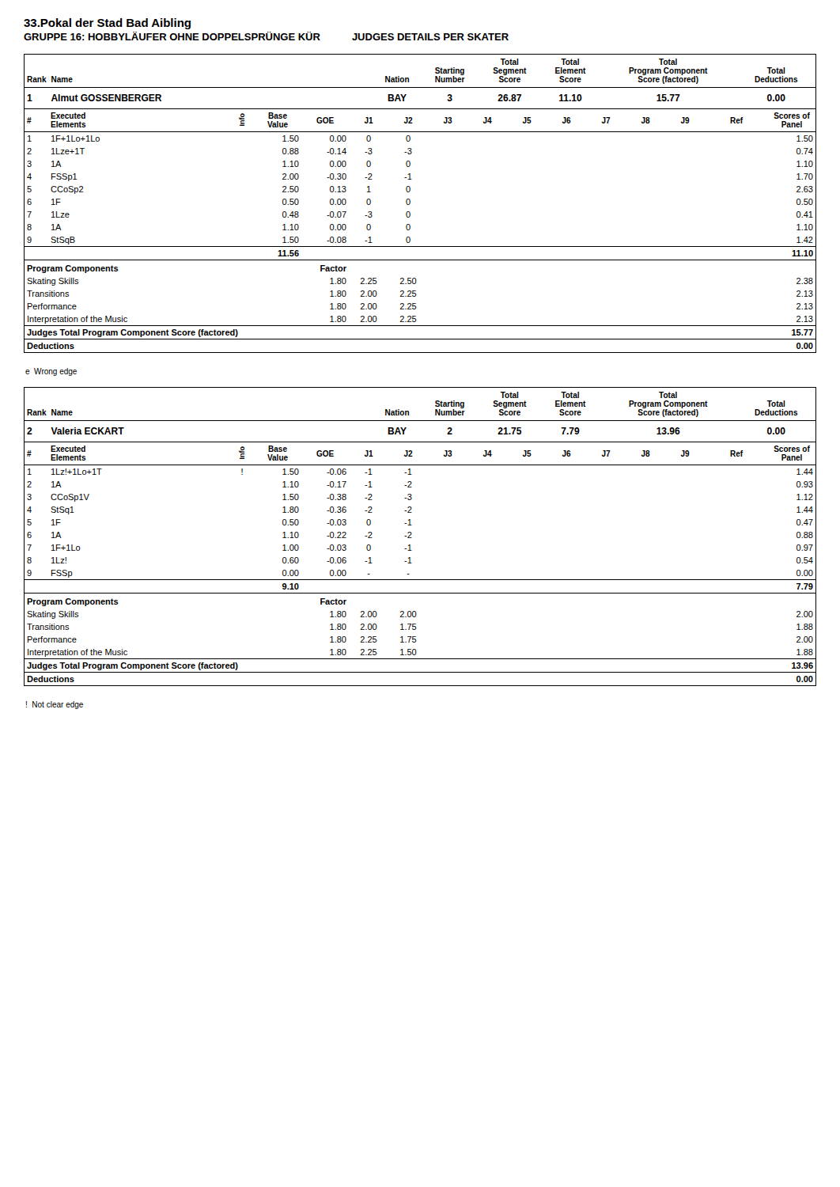33.Pokal der Stad Bad Aibling
GRUPPE 16: HOBBYLÄUFER OHNE DOPPELSPRÜNGE KÜR JUDGES DETAILS PER SKATER
| Rank | Name | | | | Nation | Starting Number | Total Segment Score | Total Element Score | Total Program Component Score (factored) | Total Deductions |
| --- | --- | --- | --- | --- | --- | --- | --- | --- | --- | --- |
| 1 | Almut GOSSENBERGER | | | | BAY | 3 | 26.87 | 11.10 | 15.77 | 0.00 |
| # | Executed Elements | Info | Base Value | GOE | J1 | J2 | J3 | J4 | J5 | J6 | J7 | J8 | J9 | Ref | Scores of Panel |
| --- | --- | --- | --- | --- | --- | --- | --- | --- | --- | --- | --- | --- | --- | --- | --- |
| 1 | 1F+1Lo+1Lo | | 1.50 | 0.00 | 0 | 0 | | | | | | | | | 1.50 |
| 2 | 1Lze+1T | | 0.88 | -0.14 | -3 | -3 | | | | | | | | | 0.74 |
| 3 | 1A | | 1.10 | 0.00 | 0 | 0 | | | | | | | | | 1.10 |
| 4 | FSSp1 | | 2.00 | -0.30 | -2 | -1 | | | | | | | | | 1.70 |
| 5 | CCoSp2 | | 2.50 | 0.13 | 1 | 0 | | | | | | | | | 2.63 |
| 6 | 1F | | 0.50 | 0.00 | 0 | 0 | | | | | | | | | 0.50 |
| 7 | 1Lze | | 0.48 | -0.07 | -3 | 0 | | | | | | | | | 0.41 |
| 8 | 1A | | 1.10 | 0.00 | 0 | 0 | | | | | | | | | 1.10 |
| 9 | StSqB | | 1.50 | -0.08 | -1 | 0 | | | | | | | | | 1.42 |
| | | | 11.56 | | | | | | | | | | | | 11.10 |
| Program Components | | Factor | | | | | | | | | | | |
| Skating Skills | | 1.80 | 2.25 | 2.50 | | | | | | | | | 2.38 |
| Transitions | | 1.80 | 2.00 | 2.25 | | | | | | | | | 2.13 |
| Performance | | 1.80 | 2.00 | 2.25 | | | | | | | | | 2.13 |
| Interpretation of the Music | | 1.80 | 2.00 | 2.25 | | | | | | | | | 2.13 |
| Judges Total Program Component Score (factored) | | | | | | | | | | | 15.77 |
| Deductions | | | | | | | | | | | 0.00 |
e Wrong edge
| Rank | Name | | | | Nation | Starting Number | Total Segment Score | Total Element Score | Total Program Component Score (factored) | Total Deductions |
| --- | --- | --- | --- | --- | --- | --- | --- | --- | --- | --- |
| 2 | Valeria ECKART | | | | BAY | 2 | 21.75 | 7.79 | 13.96 | 0.00 |
| # | Executed Elements | Info | Base Value | GOE | J1 | J2 | J3 | J4 | J5 | J6 | J7 | J8 | J9 | Ref | Scores of Panel |
| --- | --- | --- | --- | --- | --- | --- | --- | --- | --- | --- | --- | --- | --- | --- | --- |
| 1 | 1Lz!+1Lo+1T | ! | 1.50 | -0.06 | -1 | -1 | | | | | | | | | 1.44 |
| 2 | 1A | | 1.10 | -0.17 | -1 | -2 | | | | | | | | | 0.93 |
| 3 | CCoSp1V | | 1.50 | -0.38 | -2 | -3 | | | | | | | | | 1.12 |
| 4 | StSq1 | | 1.80 | -0.36 | -2 | -2 | | | | | | | | | 1.44 |
| 5 | 1F | | 0.50 | -0.03 | 0 | -1 | | | | | | | | | 0.47 |
| 6 | 1A | | 1.10 | -0.22 | -2 | -2 | | | | | | | | | 0.88 |
| 7 | 1F+1Lo | | 1.00 | -0.03 | 0 | -1 | | | | | | | | | 0.97 |
| 8 | 1Lz! | | 0.60 | -0.06 | -1 | -1 | | | | | | | | | 0.54 |
| 9 | FSSp | | 0.00 | 0.00 | - | - | | | | | | | | | 0.00 |
| | | | 9.10 | | | | | | | | | | | | 7.79 |
| Program Components | | Factor | | | | | | | | | | | |
| Skating Skills | | 1.80 | 2.00 | 2.00 | | | | | | | | | 2.00 |
| Transitions | | 1.80 | 2.00 | 1.75 | | | | | | | | | 1.88 |
| Performance | | 1.80 | 2.25 | 1.75 | | | | | | | | | 2.00 |
| Interpretation of the Music | | 1.80 | 2.25 | 1.50 | | | | | | | | | 1.88 |
| Judges Total Program Component Score (factored) | | | | | | | | | | | 13.96 |
| Deductions | | | | | | | | | | | 0.00 |
! Not clear edge